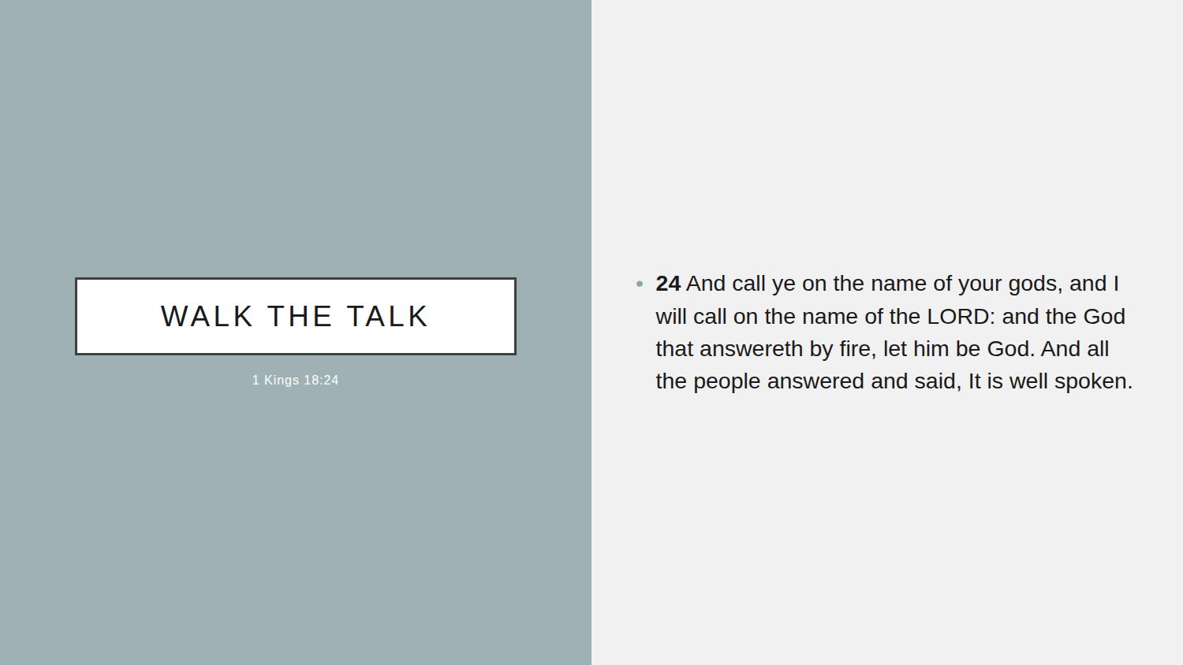Walk the Talk
1 Kings 18:24
24 And call ye on the name of your gods, and I will call on the name of the LORD: and the God that answereth by fire, let him be God. And all the people answered and said, It is well spoken.